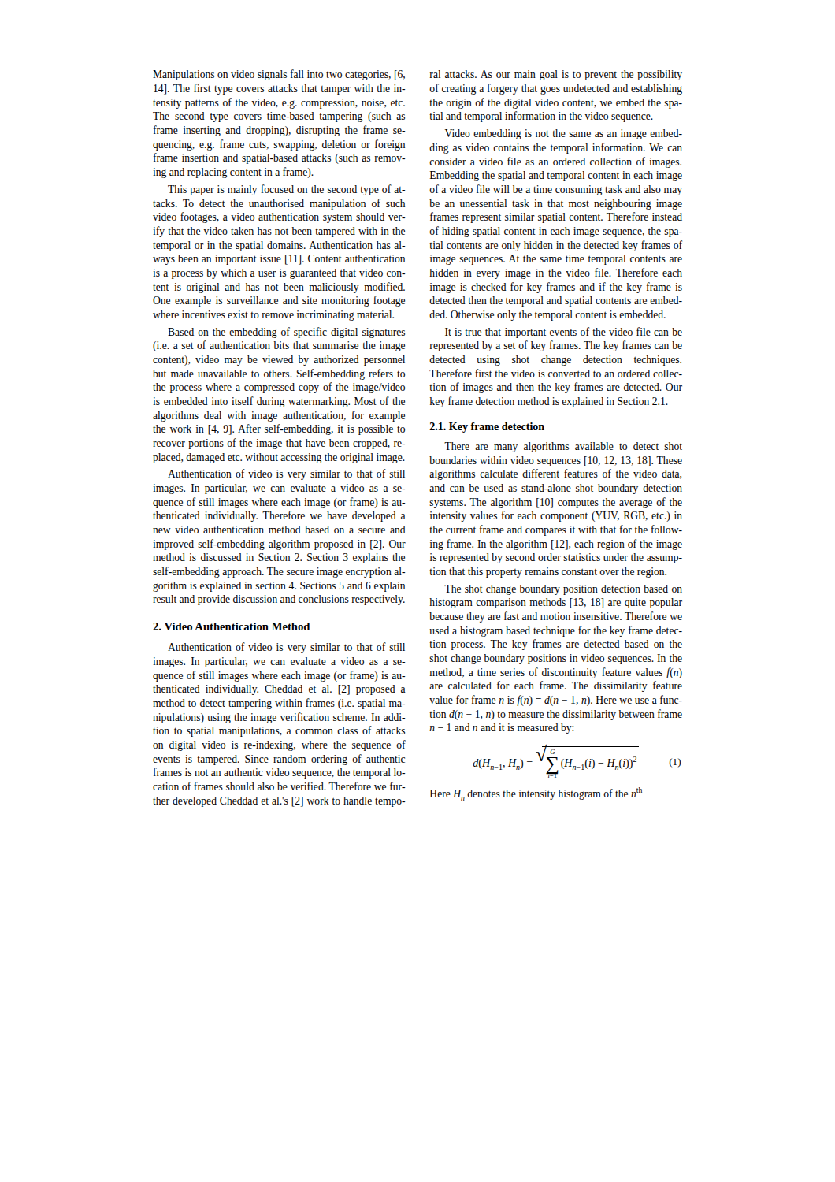Manipulations on video signals fall into two categories, [6, 14]. The first type covers attacks that tamper with the intensity patterns of the video, e.g. compression, noise, etc. The second type covers time-based tampering (such as frame inserting and dropping), disrupting the frame sequencing, e.g. frame cuts, swapping, deletion or foreign frame insertion and spatial-based attacks (such as removing and replacing content in a frame).
This paper is mainly focused on the second type of attacks. To detect the unauthorised manipulation of such video footages, a video authentication system should verify that the video taken has not been tampered with in the temporal or in the spatial domains. Authentication has always been an important issue [11]. Content authentication is a process by which a user is guaranteed that video content is original and has not been maliciously modified. One example is surveillance and site monitoring footage where incentives exist to remove incriminating material.
Based on the embedding of specific digital signatures (i.e. a set of authentication bits that summarise the image content), video may be viewed by authorized personnel but made unavailable to others. Self-embedding refers to the process where a compressed copy of the image/video is embedded into itself during watermarking. Most of the algorithms deal with image authentication, for example the work in [4, 9]. After self-embedding, it is possible to recover portions of the image that have been cropped, replaced, damaged etc. without accessing the original image.
Authentication of video is very similar to that of still images. In particular, we can evaluate a video as a sequence of still images where each image (or frame) is authenticated individually. Therefore we have developed a new video authentication method based on a secure and improved self-embedding algorithm proposed in [2]. Our method is discussed in Section 2. Section 3 explains the self-embedding approach. The secure image encryption algorithm is explained in section 4. Sections 5 and 6 explain result and provide discussion and conclusions respectively.
2. Video Authentication Method
Authentication of video is very similar to that of still images. In particular, we can evaluate a video as a sequence of still images where each image (or frame) is authenticated individually. Cheddad et al. [2] proposed a method to detect tampering within frames (i.e. spatial manipulations) using the image verification scheme. In addition to spatial manipulations, a common class of attacks on digital video is re-indexing, where the sequence of events is tampered. Since random ordering of authentic frames is not an authentic video sequence, the temporal location of frames should also be verified. Therefore we further developed Cheddad et al.'s [2] work to handle temporal attacks. As our main goal is to prevent the possibility of creating a forgery that goes undetected and establishing the origin of the digital video content, we embed the spatial and temporal information in the video sequence.
Video embedding is not the same as an image embedding as video contains the temporal information. We can consider a video file as an ordered collection of images. Embedding the spatial and temporal content in each image of a video file will be a time consuming task and also may be an unessential task in that most neighbouring image frames represent similar spatial content. Therefore instead of hiding spatial content in each image sequence, the spatial contents are only hidden in the detected key frames of image sequences. At the same time temporal contents are hidden in every image in the video file. Therefore each image is checked for key frames and if the key frame is detected then the temporal and spatial contents are embedded. Otherwise only the temporal content is embedded.
It is true that important events of the video file can be represented by a set of key frames. The key frames can be detected using shot change detection techniques. Therefore first the video is converted to an ordered collection of images and then the key frames are detected. Our key frame detection method is explained in Section 2.1.
2.1. Key frame detection
There are many algorithms available to detect shot boundaries within video sequences [10, 12, 13, 18]. These algorithms calculate different features of the video data, and can be used as stand-alone shot boundary detection systems. The algorithm [10] computes the average of the intensity values for each component (YUV, RGB, etc.) in the current frame and compares it with that for the following frame. In the algorithm [12], each region of the image is represented by second order statistics under the assumption that this property remains constant over the region.
The shot change boundary position detection based on histogram comparison methods [13, 18] are quite popular because they are fast and motion insensitive. Therefore we used a histogram based technique for the key frame detection process. The key frames are detected based on the shot change boundary positions in video sequences. In the method, a time series of discontinuity feature values f(n) are calculated for each frame. The dissimilarity feature value for frame n is f(n) = d(n − 1, n). Here we use a function d(n − 1, n) to measure the dissimilarity between frame n − 1 and n and it is measured by:
d(Hn−1, Hn) = G∑i=1(Hn−1(i) − Hn(i))2 (1)
Here Hn denotes the intensity histogram of the nth